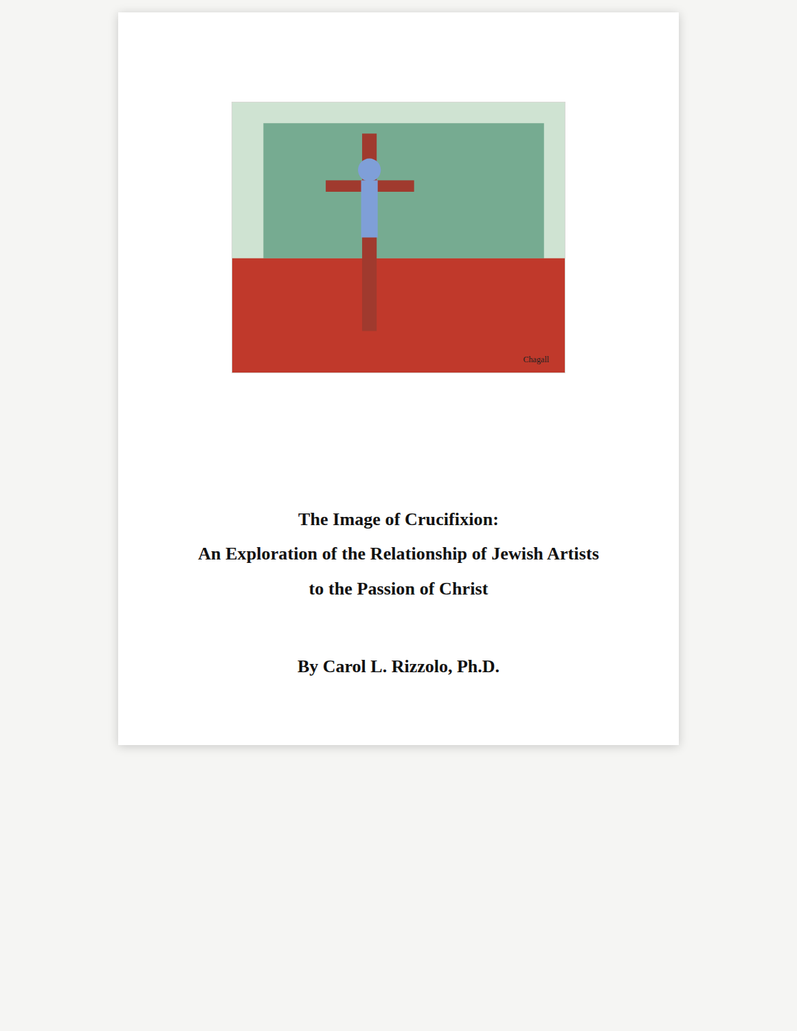The Image of Crucifixion: An Exploration of the Relationship of Jewish Artists to the Passion of Christ
By Carol L. Rizzolo, Ph.D.